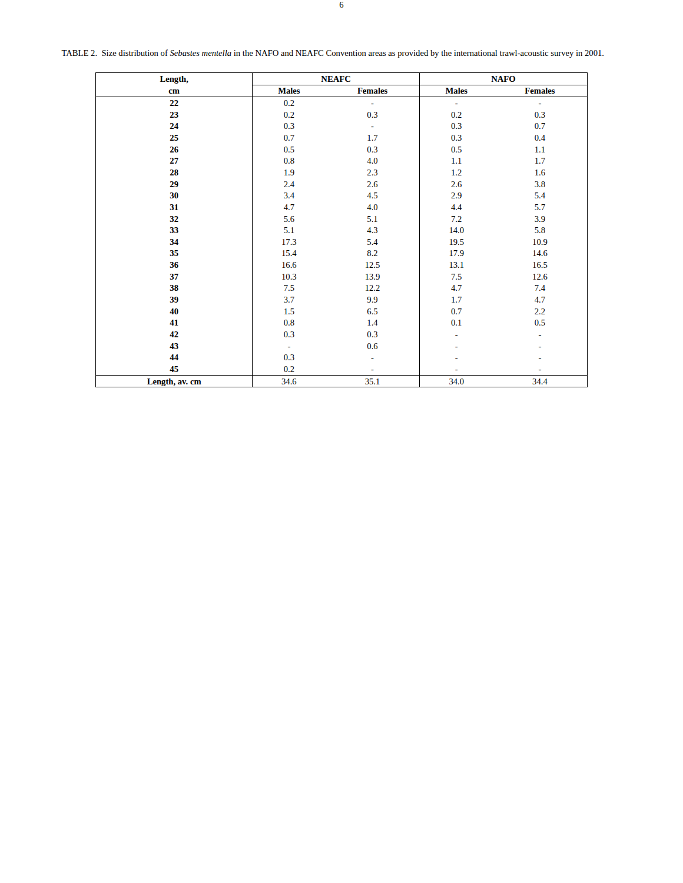6
TABLE 2. Size distribution of Sebastes mentella in the NAFO and NEAFC Convention areas as provided by the international trawl-acoustic survey in 2001.
| Length, | NEAFC | NAFO |
| --- | --- | --- |
| cm | Males | Females | Males | Females |
| 22 | 0.2 | - | - | - |
| 23 | 0.2 | 0.3 | 0.2 | 0.3 |
| 24 | 0.3 | - | 0.3 | 0.7 |
| 25 | 0.7 | 1.7 | 0.3 | 0.4 |
| 26 | 0.5 | 0.3 | 0.5 | 1.1 |
| 27 | 0.8 | 4.0 | 1.1 | 1.7 |
| 28 | 1.9 | 2.3 | 1.2 | 1.6 |
| 29 | 2.4 | 2.6 | 2.6 | 3.8 |
| 30 | 3.4 | 4.5 | 2.9 | 5.4 |
| 31 | 4.7 | 4.0 | 4.4 | 5.7 |
| 32 | 5.6 | 5.1 | 7.2 | 3.9 |
| 33 | 5.1 | 4.3 | 14.0 | 5.8 |
| 34 | 17.3 | 5.4 | 19.5 | 10.9 |
| 35 | 15.4 | 8.2 | 17.9 | 14.6 |
| 36 | 16.6 | 12.5 | 13.1 | 16.5 |
| 37 | 10.3 | 13.9 | 7.5 | 12.6 |
| 38 | 7.5 | 12.2 | 4.7 | 7.4 |
| 39 | 3.7 | 9.9 | 1.7 | 4.7 |
| 40 | 1.5 | 6.5 | 0.7 | 2.2 |
| 41 | 0.8 | 1.4 | 0.1 | 0.5 |
| 42 | 0.3 | 0.3 | - | - |
| 43 | - | 0.6 | - | - |
| 44 | 0.3 | - | - | - |
| 45 | 0.2 | - | - | - |
| Length, av. cm | 34.6 | 35.1 | 34.0 | 34.4 |